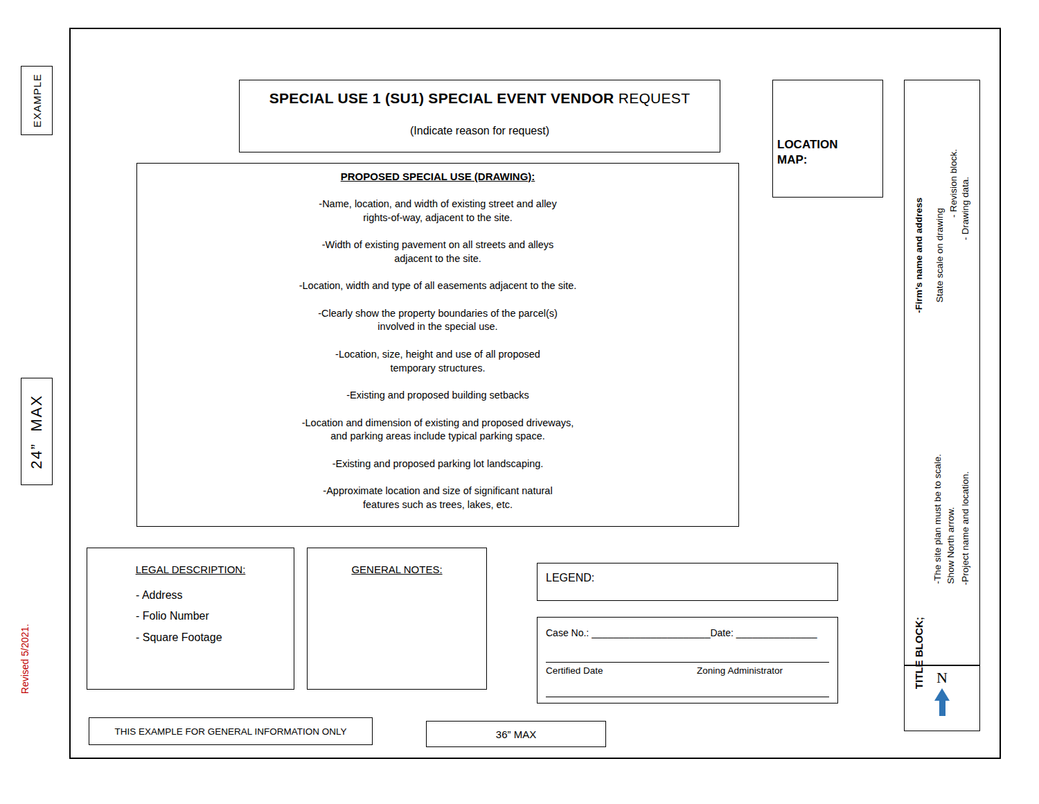EXAMPLE
24” MAX
Revised 5/2021.
SPECIAL USE 1 (SU1) SPECIAL EVENT VENDOR REQUEST
(Indicate reason for request)
LOCATION
MAP:
PROPOSED SPECIAL USE (DRAWING):
-Name, location, and width of existing street and alleyrights-of-way, adjacent to the site.
-Width of existing pavement on all streets and alleysadjacent to the site.
-Location, width and type of all easements adjacent to the site.
-Clearly show the property boundaries of the parcel(s)involved in the special use.
-Location, size, height and use of all proposedtemporary structures.
-Existing and proposed building setbacks
-Location and dimension of existing and proposed driveways,and parking areas include typical parking space.
-Existing and proposed parking lot landscaping.
-Approximate location and size of significant naturalfeatures such as trees, lakes, etc.
-Firm’s name and address
State scale on drawing
- Revision block.
- Drawing data.
-The site plan must be to scale.
Show North arrow.
-Project name and location.
TITLE BLOCK;
N
LEGAL DESCRIPTION:
- Address
- Folio Number
- Square Footage
GENERAL NOTES:
LEGEND:
Case No.: ______________________
Date: _______________
Certified Date
Zoning Administrator
THIS EXAMPLE FOR GENERAL INFORMATION ONLY
36” MAX